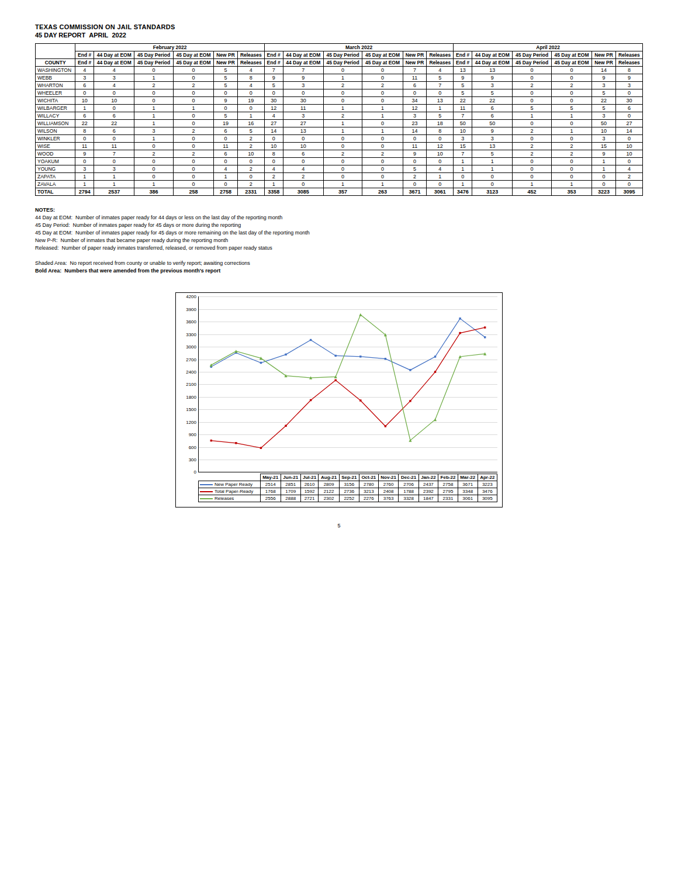TEXAS COMMISSION ON JAIL STANDARDS
45 DAY REPORT APRIL 2022
| | February 2022 | March 2022 | April 2022 |
| --- | --- | --- | --- |
| End # | 44 Day at EOM | 45 Day Period | 45 Day at EOM | New PR | Releases | End # | 44 Day at EOM | 45 Day Period | 45 Day at EOM | New PR | Releases | End # | 44 Day at EOM | 45 Day Period | 45 Day at EOM | New PR | Releases |
| COUNTY | End # | 44 Day at EOM | 45 Day Period | 45 Day at EOM | New PR | Releases | End # | 44 Day at EOM | 45 Day Period | 45 Day at EOM | New PR | Releases | End # | 44 Day at EOM | 45 Day Period | 45 Day at EOM | New PR | Releases |
| WASHINGTON | 4 | 4 | 0 | 0 | 5 | 4 | 7 | 7 | 0 | 0 | 7 | 4 | 13 | 13 | 0 | 0 | 14 | 8 |
| WEBB | 3 | 3 | 1 | 0 | 5 | 8 | 9 | 9 | 1 | 0 | 11 | 5 | 9 | 9 | 0 | 0 | 9 | 9 |
| WHARTON | 6 | 4 | 2 | 2 | 5 | 4 | 5 | 3 | 2 | 2 | 6 | 7 | 5 | 3 | 2 | 2 | 3 | 3 |
| WHEELER | 0 | 0 | 0 | 0 | 0 | 0 | 0 | 0 | 0 | 0 | 0 | 0 | 5 | 5 | 0 | 0 | 5 | 0 |
| WICHITA | 10 | 10 | 0 | 0 | 9 | 19 | 30 | 30 | 0 | 0 | 34 | 13 | 22 | 22 | 0 | 0 | 22 | 30 |
| WILBARGER | 1 | 0 | 1 | 1 | 0 | 0 | 12 | 11 | 1 | 1 | 12 | 1 | 11 | 6 | 5 | 5 | 5 | 6 |
| WILLACY | 6 | 6 | 1 | 0 | 5 | 1 | 4 | 3 | 2 | 1 | 3 | 5 | 7 | 6 | 1 | 1 | 3 | 0 |
| WILLIAMSON | 22 | 22 | 1 | 0 | 19 | 16 | 27 | 27 | 1 | 0 | 23 | 18 | 50 | 50 | 0 | 0 | 50 | 27 |
| WILSON | 8 | 6 | 3 | 2 | 6 | 5 | 14 | 13 | 1 | 1 | 14 | 8 | 10 | 9 | 2 | 1 | 10 | 14 |
| WINKLER | 0 | 0 | 1 | 0 | 0 | 2 | 0 | 0 | 0 | 0 | 0 | 0 | 3 | 3 | 0 | 0 | 3 | 0 |
| WISE | 11 | 11 | 0 | 0 | 11 | 2 | 10 | 10 | 0 | 0 | 11 | 12 | 15 | 13 | 2 | 2 | 15 | 10 |
| WOOD | 9 | 7 | 2 | 2 | 6 | 10 | 8 | 6 | 2 | 2 | 9 | 10 | 7 | 5 | 2 | 2 | 9 | 10 |
| YOAKUM | 0 | 0 | 0 | 0 | 0 | 0 | 0 | 0 | 0 | 0 | 0 | 0 | 1 | 1 | 0 | 0 | 1 | 0 |
| YOUNG | 3 | 3 | 0 | 0 | 4 | 2 | 4 | 4 | 0 | 0 | 5 | 4 | 1 | 1 | 0 | 0 | 1 | 4 |
| ZAPATA | 1 | 1 | 0 | 0 | 1 | 0 | 2 | 2 | 0 | 0 | 2 | 1 | 0 | 0 | 0 | 0 | 0 | 2 |
| ZAVALA | 1 | 1 | 1 | 0 | 0 | 2 | 1 | 0 | 1 | 1 | 0 | 0 | 1 | 0 | 1 | 1 | 0 | 0 |
| TOTAL | 2794 | 2537 | 386 | 258 | 2758 | 2331 | 3358 | 3085 | 357 | 263 | 3671 | 3061 | 3476 | 3123 | 452 | 353 | 3223 | 3095 |
NOTES:
44 Day at EOM: Number of inmates paper ready for 44 days or less on the last day of the reporting month
45 Day Period: Number of inmates paper ready for 45 days or more during the reporting
45 Day at EOM: Number of inmates paper ready for 45 days or more remaining on the last day of the reporting month
New P-R: Number of inmates that became paper ready during the reporting month
Released: Number of paper ready inmates transferred, released, or removed from paper ready status
Shaded Area: No report received from county or unable to verify report; awaiting corrections
Bold Area: Numbers that were amended from the previous month's report
4200
3900
3600
3300
3000
2700
2400
2100
1800
1500
1200
900
600
300
0
| | May-21 | Jun-21 | Jul-21 | Aug-21 | Sep-21 | Oct-21 | Nov-21 | Dec-21 | Jan-22 | Feb-22 | Mar-22 | Apr-22 |
| --- | --- | --- | --- | --- | --- | --- | --- | --- | --- | --- | --- | --- |
| New Paper Ready | 2514 | 2851 | 2610 | 2809 | 3156 | 2780 | 2760 | 2706 | 2437 | 2758 | 3671 | 3223 |
| Total Paper-Ready | 1768 | 1709 | 1592 | 2122 | 2736 | 3213 | 2408 | 1788 | 2392 | 2795 | 3348 | 3476 |
| Releases | 2556 | 2888 | 2721 | 2302 | 2252 | 2276 | 3763 | 3328 | 1847 | 2331 | 3061 | 3095 |
5